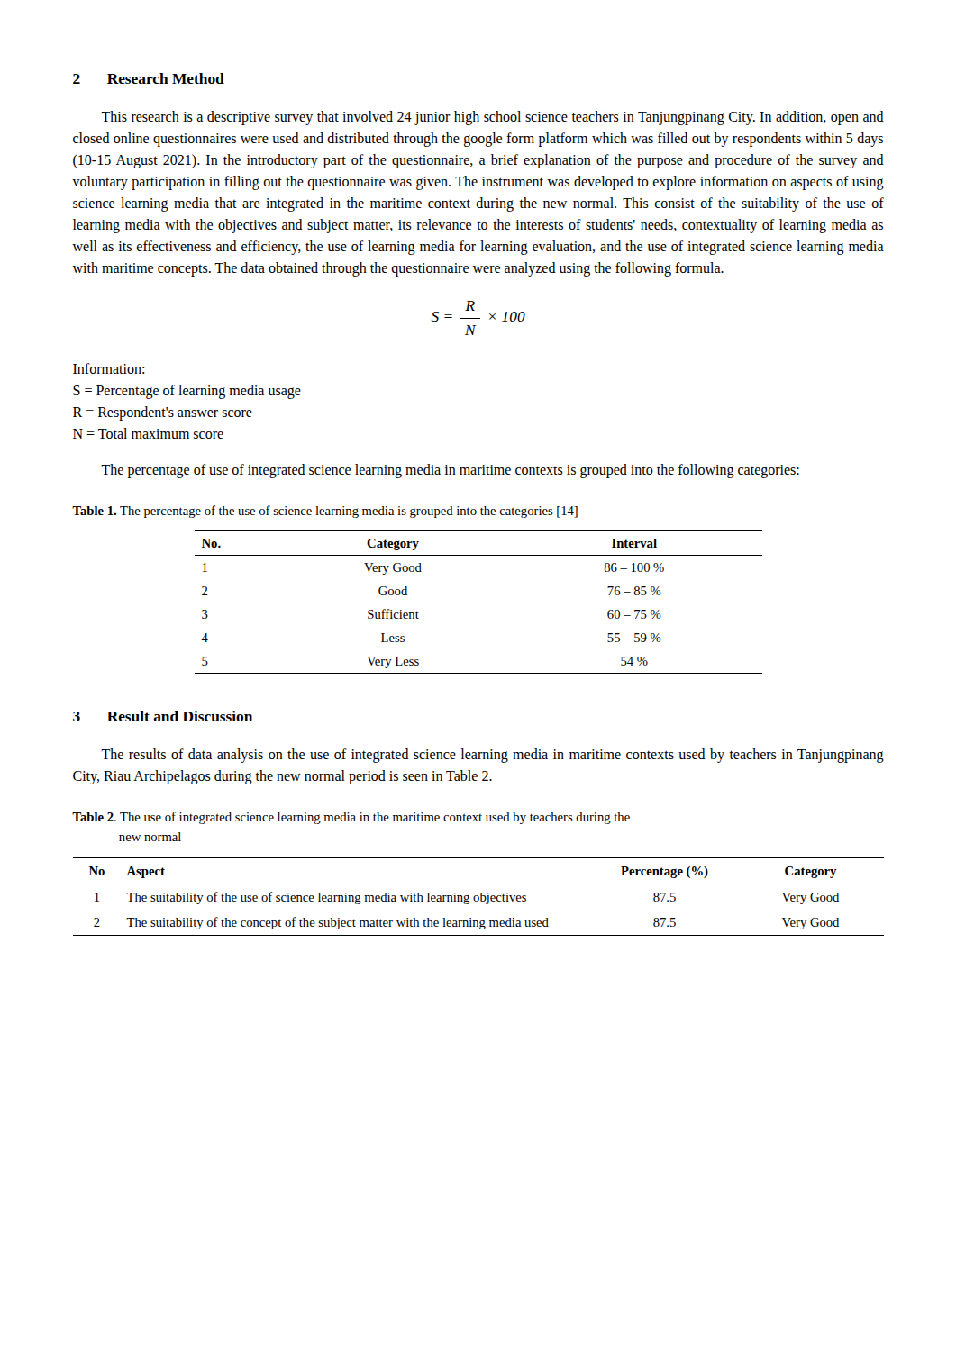2 Research Method
This research is a descriptive survey that involved 24 junior high school science teachers in Tanjungpinang City. In addition, open and closed online questionnaires were used and distributed through the google form platform which was filled out by respondents within 5 days (10-15 August 2021). In the introductory part of the questionnaire, a brief explanation of the purpose and procedure of the survey and voluntary participation in filling out the questionnaire was given. The instrument was developed to explore information on aspects of using science learning media that are integrated in the maritime context during the new normal. This consist of the suitability of the use of learning media with the objectives and subject matter, its relevance to the interests of students' needs, contextuality of learning media as well as its effectiveness and efficiency, the use of learning media for learning evaluation, and the use of integrated science learning media with maritime concepts. The data obtained through the questionnaire were analyzed using the following formula.
S = RN × 100
Information:
S = Percentage of learning media usage
R = Respondent's answer score
N = Total maximum score
The percentage of use of integrated science learning media in maritime contexts is grouped into the following categories:
Table 1. The percentage of the use of science learning media is grouped into the categories [14]
| No. | Category | Interval |
| --- | --- | --- |
| 1 | Very Good | 86 – 100 % |
| 2 | Good | 76 – 85 % |
| 3 | Sufficient | 60 – 75 % |
| 4 | Less | 55 – 59 % |
| 5 | Very Less | 54 % |
3 Result and Discussion
The results of data analysis on the use of integrated science learning media in maritime contexts used by teachers in Tanjungpinang City, Riau Archipelagos during the new normal period is seen in Table 2.
Table 2. The use of integrated science learning media in the maritime context used by teachers during the new normal
| No | Aspect | Percentage (%) | Category |
| --- | --- | --- | --- |
| 1 | The suitability of the use of science learning media with learning objectives | 87.5 | Very Good |
| 2 | The suitability of the concept of the subject matter with the learning media used | 87.5 | Very Good |